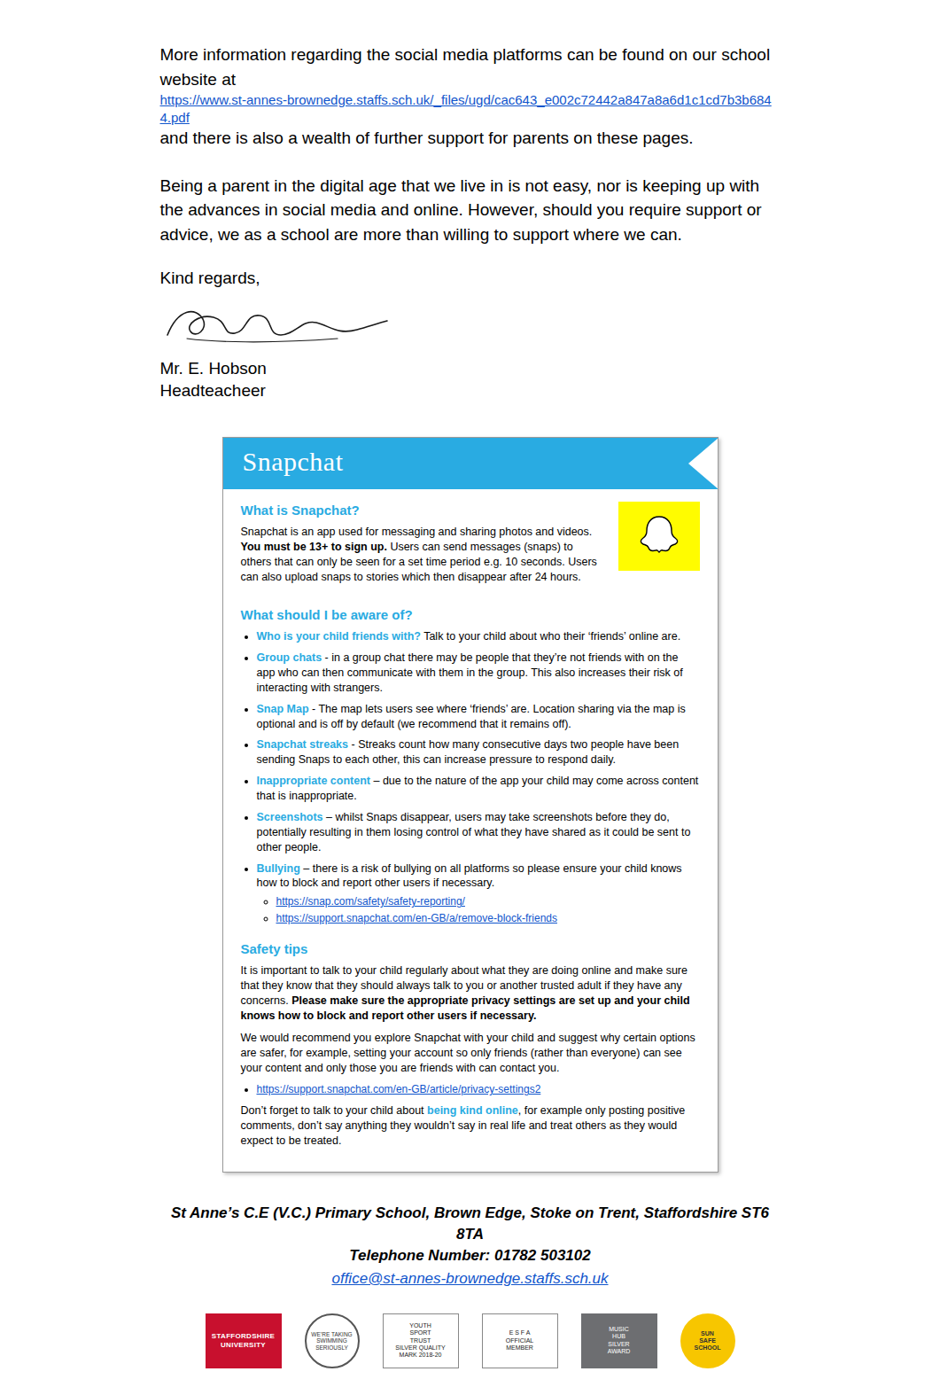More information regarding the social media platforms can be found on our school website at
https://www.st-annes-brownedge.staffs.sch.uk/_files/ugd/cac643_e002c72442a847a8a6d1c1cd7b3b6844.pdf
and there is also a wealth of further support for parents on these pages.
Being a parent in the digital age that we live in is not easy, nor is keeping up with the advances in social media and online. However, should you require support or advice, we as a school are more than willing to support where we can.
Kind regards,
Mr. E. Hobson
Headteacheer
Snapchat
What is Snapchat?
Snapchat is an app used for messaging and sharing photos and videos. You must be 13+ to sign up. Users can send messages (snaps) to others that can only be seen for a set time period e.g. 10 seconds. Users can also upload snaps to stories which then disappear after 24 hours.
What should I be aware of?
Who is your child friends with? Talk to your child about who their ‘friends’ online are.
Group chats - in a group chat there may be people that they’re not friends with on the app who can then communicate with them in the group. This also increases their risk of interacting with strangers.
Snap Map - The map lets users see where ‘friends’ are. Location sharing via the map is optional and is off by default (we recommend that it remains off).
Snapchat streaks - Streaks count how many consecutive days two people have been sending Snaps to each other, this can increase pressure to respond daily.
Inappropriate content – due to the nature of the app your child may come across content that is inappropriate.
Screenshots – whilst Snaps disappear, users may take screenshots before they do, potentially resulting in them losing control of what they have shared as it could be sent to other people.
Bullying – there is a risk of bullying on all platforms so please ensure your child knows how to block and report other users if necessary.
https://snap.com/safety/safety-reporting/
https://support.snapchat.com/en-GB/a/remove-block-friends
Safety tips
It is important to talk to your child regularly about what they are doing online and make sure that they know that they should always talk to you or another trusted adult if they have any concerns. Please make sure the appropriate privacy settings are set up and your child knows how to block and report other users if necessary.
We would recommend you explore Snapchat with your child and suggest why certain options are safer, for example, setting your account so only friends (rather than everyone) can see your content and only those you are friends with can contact you.
https://support.snapchat.com/en-GB/article/privacy-settings2
Don’t forget to talk to your child about being kind online, for example only posting positive comments, don’t say anything they wouldn’t say in real life and treat others as they would expect to be treated.
St Anne’s C.E (V.C.) Primary School, Brown Edge, Stoke on Trent, Staffordshire ST6 8TA
Telephone Number: 01782 503102
office@st-annes-brownedge.staffs.sch.uk
STAFFORDSHIRE
UNIVERSITY
WE’RE TAKING
SWIMMING
SERIOUSLY
YOUTH
SPORT
TRUST
SILVER QUALITY
MARK 2018-20
E S F A
OFFICIAL
MEMBER
MUSIC
HUB
SILVER
AWARD
SUN
SAFE
SCHOOL